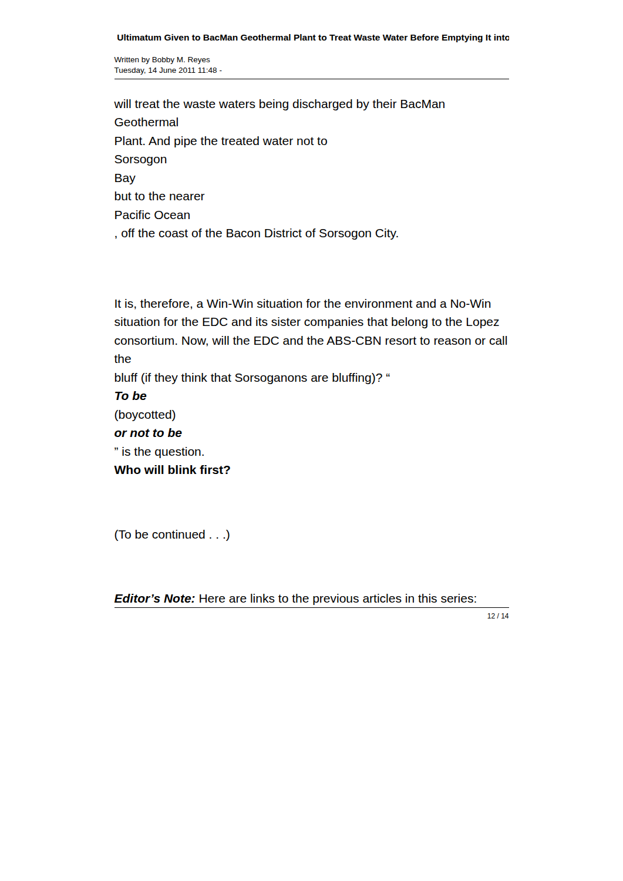Ultimatum Given to BacMan Geothermal Plant to Treat Waste Water Before Emptying It into a Sorsogon-Ba
Written by Bobby M. Reyes
Tuesday, 14 June 2011 11:48 -
will treat the waste waters being discharged by their BacMan Geothermal
Plant. And pipe the treated water not to
Sorsogon
Bay
but to the nearer
Pacific Ocean
, off the coast of the Bacon District of Sorsogon City.
It is, therefore, a Win-Win situation for the environment and a No-Win
situation for the EDC and its sister companies that belong to the Lopez
consortium. Now, will the EDC and the ABS-CBN resort to reason or call the
bluff (if they think that Sorsoganons are bluffing)? “
To be
(boycotted)
or not to be
” is the question.
Who will blink first?
(To be continued . . .)
Editor’s Note: Here are links to the previous articles in this series:
12 / 14